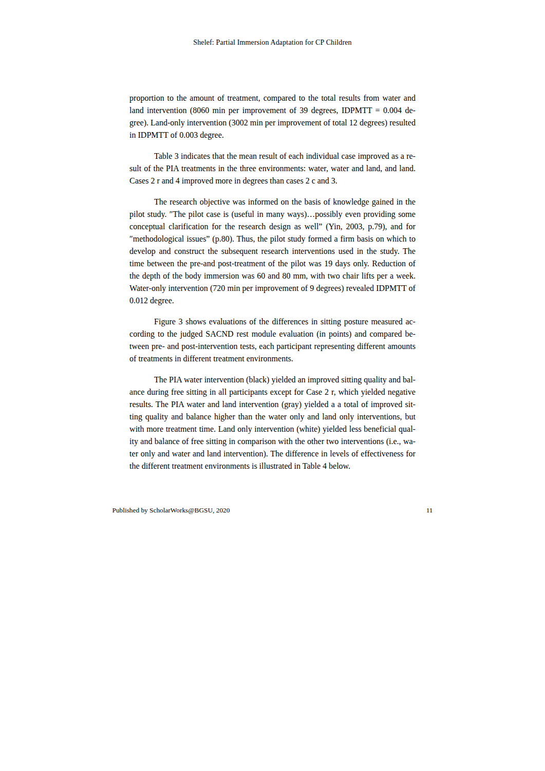Shelef: Partial Immersion Adaptation for CP Children
proportion to the amount of treatment, compared to the total results from water and land intervention (8060 min per improvement of 39 degrees, IDPMTT = 0.004 degree). Land-only intervention (3002 min per improvement of total 12 degrees) resulted in IDPMTT of 0.003 degree.
Table 3 indicates that the mean result of each individual case improved as a result of the PIA treatments in the three environments: water, water and land, and land. Cases 2 r and 4 improved more in degrees than cases 2 c and 3.
The research objective was informed on the basis of knowledge gained in the pilot study. ″The pilot case is (useful in many ways)…possibly even providing some conceptual clarification for the research design as well” (Yin, 2003, p.79), and for ″methodological issues” (p.80). Thus, the pilot study formed a firm basis on which to develop and construct the subsequent research interventions used in the study. The time between the pre-and post-treatment of the pilot was 19 days only. Reduction of the depth of the body immersion was 60 and 80 mm, with two chair lifts per a week. Water-only intervention (720 min per improvement of 9 degrees) revealed IDPMTT of 0.012 degree.
Figure 3 shows evaluations of the differences in sitting posture measured according to the judged SACND rest module evaluation (in points) and compared between pre- and post-intervention tests, each participant representing different amounts of treatments in different treatment environments.
The PIA water intervention (black) yielded an improved sitting quality and balance during free sitting in all participants except for Case 2 r, which yielded negative results. The PIA water and land intervention (gray) yielded a a total of improved sitting quality and balance higher than the water only and land only interventions, but with more treatment time. Land only intervention (white) yielded less beneficial quality and balance of free sitting in comparison with the other two interventions (i.e., water only and water and land intervention). The difference in levels of effectiveness for the different treatment environments is illustrated in Table 4 below.
Published by ScholarWorks@BGSU, 2020
11